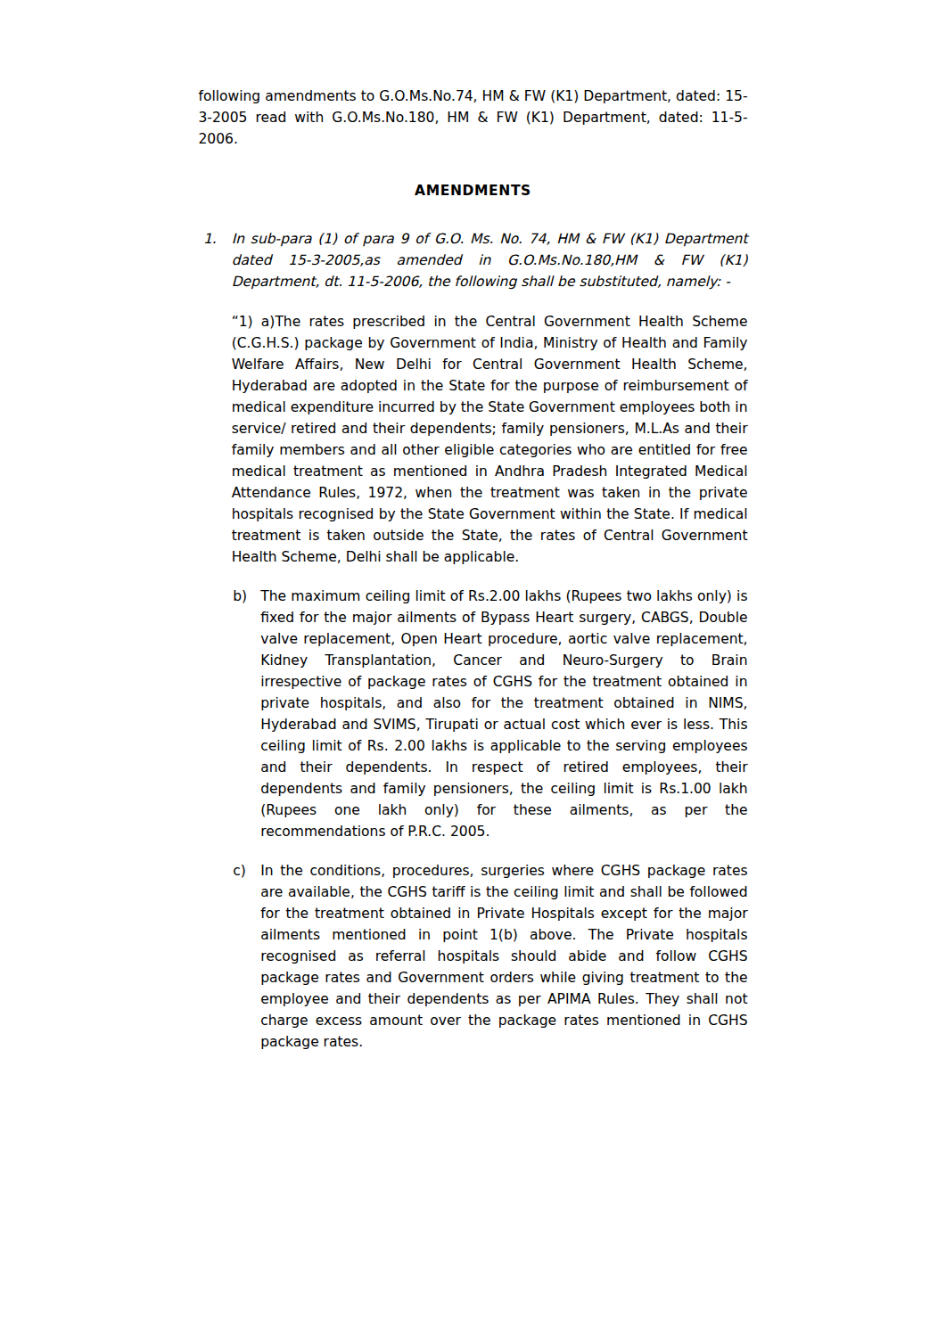following amendments to G.O.Ms.No.74, HM & FW (K1) Department, dated: 15-3-2005 read with G.O.Ms.No.180, HM & FW (K1) Department, dated: 11-5-2006.
AMENDMENTS
In sub-para (1) of para 9 of G.O. Ms. No. 74, HM & FW (K1) Department dated 15-3-2005,as amended in G.O.Ms.No.180,HM & FW (K1) Department, dt. 11-5-2006, the following shall be substituted, namely: -
“1) a)The rates prescribed in the Central Government Health Scheme (C.G.H.S.) package by Government of India, Ministry of Health and Family Welfare Affairs, New Delhi for Central Government Health Scheme, Hyderabad are adopted in the State for the purpose of reimbursement of medical expenditure incurred by the State Government employees both in service/ retired and their dependents; family pensioners, M.L.As and their family members and all other eligible categories who are entitled for free medical treatment as mentioned in Andhra Pradesh Integrated Medical Attendance Rules, 1972, when the treatment was taken in the private hospitals recognised by the State Government within the State. If medical treatment is taken outside the State, the rates of Central Government Health Scheme, Delhi shall be applicable.
b) The maximum ceiling limit of Rs.2.00 lakhs (Rupees two lakhs only) is fixed for the major ailments of Bypass Heart surgery, CABGS, Double valve replacement, Open Heart procedure, aortic valve replacement, Kidney Transplantation, Cancer and Neuro-Surgery to Brain irrespective of package rates of CGHS for the treatment obtained in private hospitals, and also for the treatment obtained in NIMS, Hyderabad and SVIMS, Tirupati or actual cost which ever is less. This ceiling limit of Rs. 2.00 lakhs is applicable to the serving employees and their dependents. In respect of retired employees, their dependents and family pensioners, the ceiling limit is Rs.1.00 lakh (Rupees one lakh only) for these ailments, as per the recommendations of P.R.C. 2005.
c) In the conditions, procedures, surgeries where CGHS package rates are available, the CGHS tariff is the ceiling limit and shall be followed for the treatment obtained in Private Hospitals except for the major ailments mentioned in point 1(b) above. The Private hospitals recognised as referral hospitals should abide and follow CGHS package rates and Government orders while giving treatment to the employee and their dependents as per APIMA Rules. They shall not charge excess amount over the package rates mentioned in CGHS package rates.